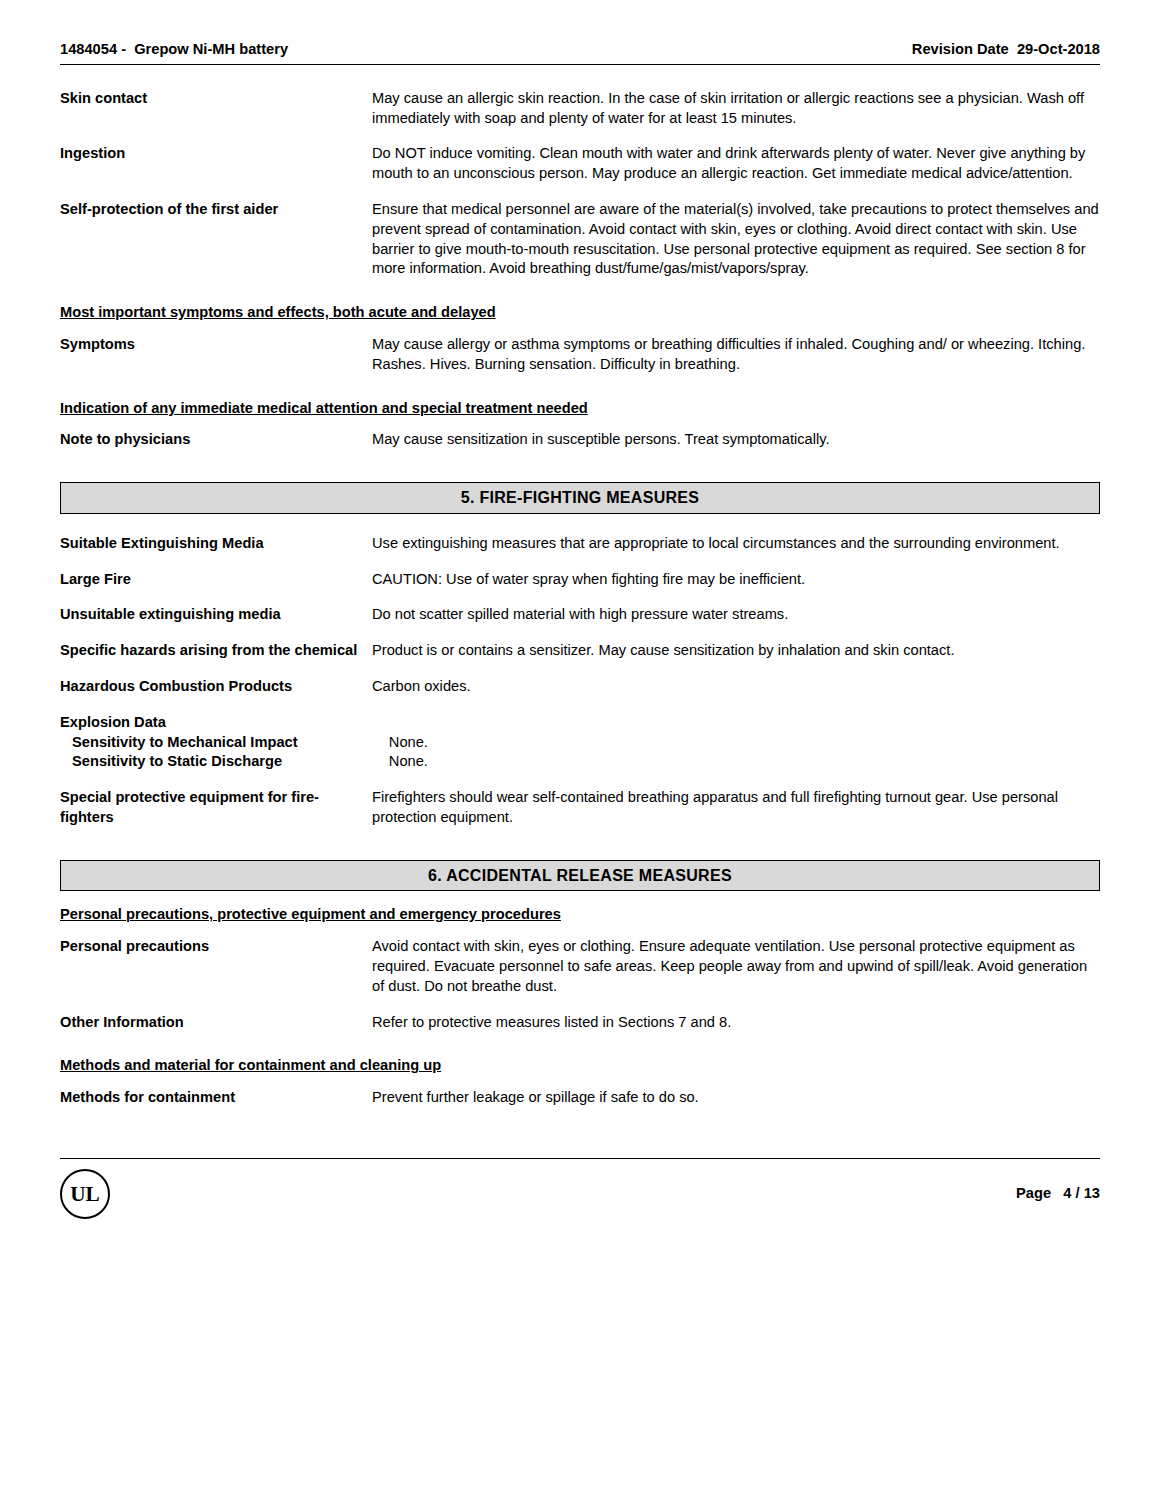1484054 - Grepow Ni-MH battery
Revision Date 29-Oct-2018
| Skin contact | May cause an allergic skin reaction. In the case of skin irritation or allergic reactions see a physician. Wash off immediately with soap and plenty of water for at least 15 minutes. |
| Ingestion | Do NOT induce vomiting. Clean mouth with water and drink afterwards plenty of water. Never give anything by mouth to an unconscious person. May produce an allergic reaction. Get immediate medical advice/attention. |
| Self-protection of the first aider | Ensure that medical personnel are aware of the material(s) involved, take precautions to protect themselves and prevent spread of contamination. Avoid contact with skin, eyes or clothing. Avoid direct contact with skin. Use barrier to give mouth-to-mouth resuscitation. Use personal protective equipment as required. See section 8 for more information. Avoid breathing dust/fume/gas/mist/vapors/spray. |
Most important symptoms and effects, both acute and delayed
| Symptoms | May cause allergy or asthma symptoms or breathing difficulties if inhaled. Coughing and/ or wheezing. Itching. Rashes. Hives. Burning sensation. Difficulty in breathing. |
Indication of any immediate medical attention and special treatment needed
| Note to physicians | May cause sensitization in susceptible persons. Treat symptomatically. |
5. FIRE-FIGHTING MEASURES
| Suitable Extinguishing Media | Use extinguishing measures that are appropriate to local circumstances and the surrounding environment. |
| Large Fire | CAUTION: Use of water spray when fighting fire may be inefficient. |
| Unsuitable extinguishing media | Do not scatter spilled material with high pressure water streams. |
| Specific hazards arising from the chemical | Product is or contains a sensitizer. May cause sensitization by inhalation and skin contact. |
| Hazardous Combustion Products | Carbon oxides. |
Explosion Data
Sensitivity to Mechanical Impact
None.
Sensitivity to Static Discharge
None.
| Special protective equipment for fire-fighters | Firefighters should wear self-contained breathing apparatus and full firefighting turnout gear. Use personal protection equipment. |
6. ACCIDENTAL RELEASE MEASURES
Personal precautions, protective equipment and emergency procedures
| Personal precautions | Avoid contact with skin, eyes or clothing. Ensure adequate ventilation. Use personal protective equipment as required. Evacuate personnel to safe areas. Keep people away from and upwind of spill/leak. Avoid generation of dust. Do not breathe dust. |
| Other Information | Refer to protective measures listed in Sections 7 and 8. |
Methods and material for containment and cleaning up
| Methods for containment | Prevent further leakage or spillage if safe to do so. |
UL
Page 4 / 13